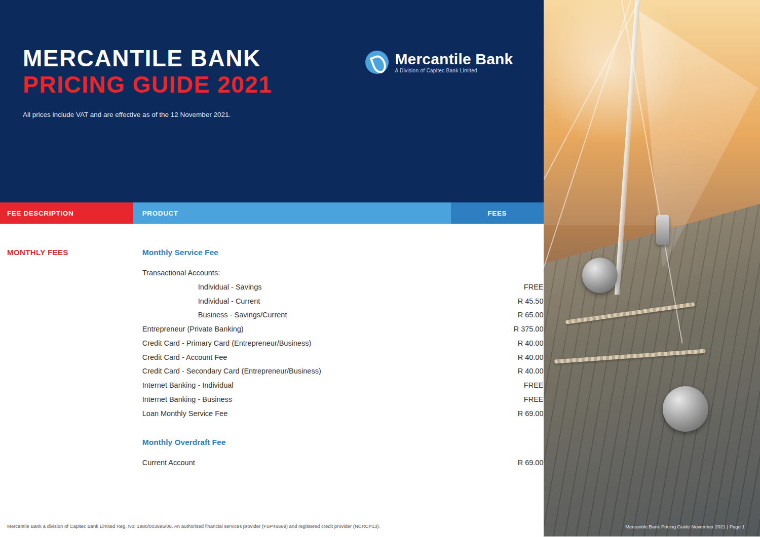Mercantile Bank
A Division of Capitec Bank Limited
MERCANTILE BANK PRICING GUIDE 2021
All prices include VAT and are effective as of the 12 November 2021.
FEE DESCRIPTION
PRODUCT
FEES
MONTHLY FEES
Monthly Service Fee
| Transactional Accounts: | |
| Individual - Savings | FREE |
| Individual - Current | R 45.50 |
| Business - Savings/Current | R 65.00 |
| Entrepreneur (Private Banking) | R 375.00 |
| Credit Card - Primary Card (Entrepreneur/Business) | R 40.00 |
| Credit Card - Account Fee | R 40.00 |
| Credit Card - Secondary Card (Entrepreneur/Business) | R 40.00 |
| Internet Banking - Individual | FREE |
| Internet Banking - Business | FREE |
| Loan Monthly Service Fee | R 69.00 |
Monthly Overdraft Fee
| Current Account | R 69.00 |
Mercantile Bank a division of Capitec Bank Limited Reg. No: 1980/003695/06. An authorised financial services provider (FSP46669) and registered credit provider (NCRCP13).
Mercantile Bank Pricing Guide November 2021 | Page 1